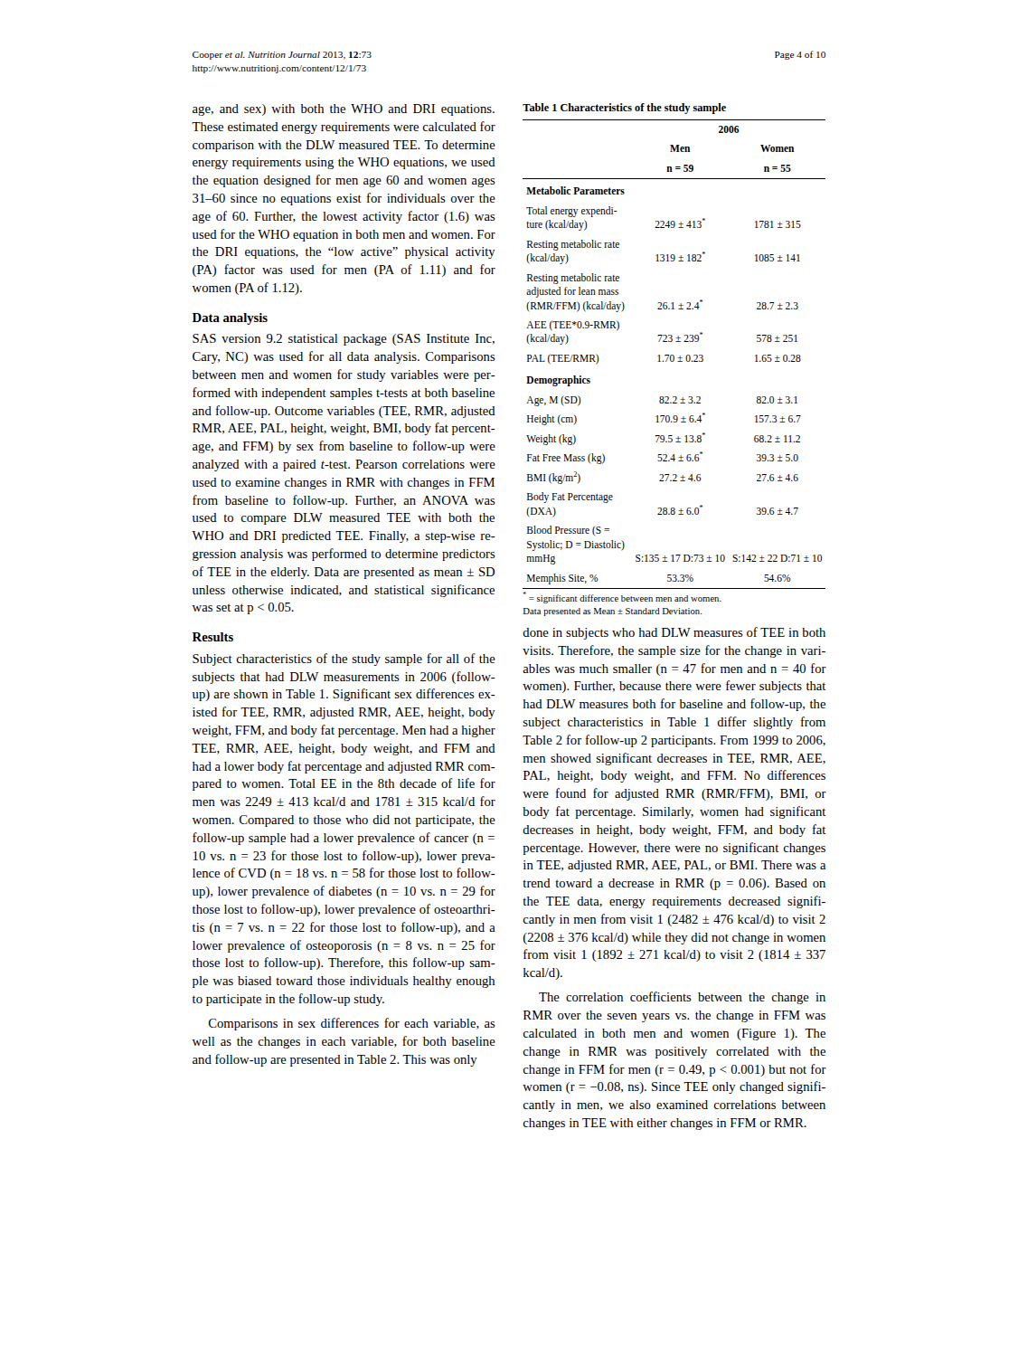Cooper et al. Nutrition Journal 2013, 12:73
http://www.nutritionj.com/content/12/1/73
Page 4 of 10
age, and sex) with both the WHO and DRI equations. These estimated energy requirements were calculated for comparison with the DLW measured TEE. To determine energy requirements using the WHO equations, we used the equation designed for men age 60 and women ages 31–60 since no equations exist for individuals over the age of 60. Further, the lowest activity factor (1.6) was used for the WHO equation in both men and women. For the DRI equations, the “low active” physical activity (PA) factor was used for men (PA of 1.11) and for women (PA of 1.12).
Data analysis
SAS version 9.2 statistical package (SAS Institute Inc, Cary, NC) was used for all data analysis. Comparisons between men and women for study variables were performed with independent samples t-tests at both baseline and follow-up. Outcome variables (TEE, RMR, adjusted RMR, AEE, PAL, height, weight, BMI, body fat percentage, and FFM) by sex from baseline to follow-up were analyzed with a paired t-test. Pearson correlations were used to examine changes in RMR with changes in FFM from baseline to follow-up. Further, an ANOVA was used to compare DLW measured TEE with both the WHO and DRI predicted TEE. Finally, a step-wise regression analysis was performed to determine predictors of TEE in the elderly. Data are presented as mean ± SD unless otherwise indicated, and statistical significance was set at p < 0.05.
Results
Subject characteristics of the study sample for all of the subjects that had DLW measurements in 2006 (follow-up) are shown in Table 1. Significant sex differences existed for TEE, RMR, adjusted RMR, AEE, height, body weight, FFM, and body fat percentage. Men had a higher TEE, RMR, AEE, height, body weight, and FFM and had a lower body fat percentage and adjusted RMR compared to women. Total EE in the 8th decade of life for men was 2249 ± 413 kcal/d and 1781 ± 315 kcal/d for women. Compared to those who did not participate, the follow-up sample had a lower prevalence of cancer (n = 10 vs. n = 23 for those lost to follow-up), lower prevalence of CVD (n = 18 vs. n = 58 for those lost to follow-up), lower prevalence of diabetes (n = 10 vs. n = 29 for those lost to follow-up), lower prevalence of osteoarthritis (n = 7 vs. n = 22 for those lost to follow-up), and a lower prevalence of osteoporosis (n = 8 vs. n = 25 for those lost to follow-up). Therefore, this follow-up sample was biased toward those individuals healthy enough to participate in the follow-up study.
Comparisons in sex differences for each variable, as well as the changes in each variable, for both baseline and follow-up are presented in Table 2. This was only
Table 1 Characteristics of the study sample
| | 2006 |
| --- | --- |
| | Men | Women |
| | n = 59 | n = 55 |
| Metabolic Parameters |
| Total energy expenditure (kcal/day) | 2249 ± 413 * | 1781 ± 315 |
| Resting metabolic rate (kcal/day) | 1319 ± 182 * | 1085 ± 141 |
| Resting metabolic rate adjusted for lean mass (RMR/FFM) (kcal/day) | 26.1 ± 2.4 * | 28.7 ± 2.3 |
| AEE (TEE*0.9-RMR) (kcal/day) | 723 ± 239 * | 578 ± 251 |
| PAL (TEE/RMR) | 1.70 ± 0.23 | 1.65 ± 0.28 |
| Demographics |
| Age, M (SD) | 82.2 ± 3.2 | 82.0 ± 3.1 |
| Height (cm) | 170.9 ± 6.4 * | 157.3 ± 6.7 |
| Weight (kg) | 79.5 ± 13.8 * | 68.2 ± 11.2 |
| Fat Free Mass (kg) | 52.4 ± 6.6 * | 39.3 ± 5.0 |
| BMI (kg/m 2 ) | 27.2 ± 4.6 | 27.6 ± 4.6 |
| Body Fat Percentage (DXA) | 28.8 ± 6.0 * | 39.6 ± 4.7 |
| Blood Pressure (S = Systolic; D = Diastolic) mmHg | S:135 ± 17 D:73 ± 10 | S:142 ± 22 D:71 ± 10 |
| Memphis Site, % | 53.3% | 54.6% |
* = significant difference between men and women.
Data presented as Mean ± Standard Deviation.
done in subjects who had DLW measures of TEE in both visits. Therefore, the sample size for the change in variables was much smaller (n = 47 for men and n = 40 for women). Further, because there were fewer subjects that had DLW measures both for baseline and follow-up, the subject characteristics in Table 1 differ slightly from Table 2 for follow-up 2 participants. From 1999 to 2006, men showed significant decreases in TEE, RMR, AEE, PAL, height, body weight, and FFM. No differences were found for adjusted RMR (RMR/FFM), BMI, or body fat percentage. Similarly, women had significant decreases in height, body weight, FFM, and body fat percentage. However, there were no significant changes in TEE, adjusted RMR, AEE, PAL, or BMI. There was a trend toward a decrease in RMR (p = 0.06). Based on the TEE data, energy requirements decreased significantly in men from visit 1 (2482 ± 476 kcal/d) to visit 2 (2208 ± 376 kcal/d) while they did not change in women from visit 1 (1892 ± 271 kcal/d) to visit 2 (1814 ± 337 kcal/d).
The correlation coefficients between the change in RMR over the seven years vs. the change in FFM was calculated in both men and women (Figure 1). The change in RMR was positively correlated with the change in FFM for men (r = 0.49, p < 0.001) but not for women (r = −0.08, ns). Since TEE only changed significantly in men, we also examined correlations between changes in TEE with either changes in FFM or RMR.